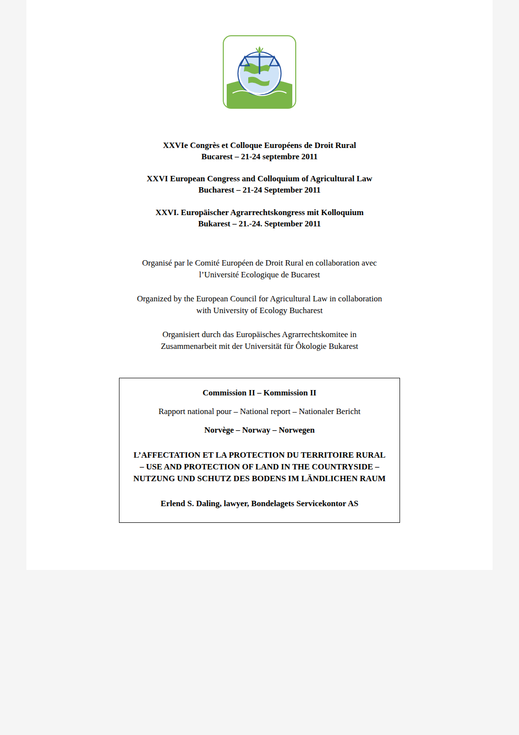XXVIe Congrès et Colloque Européens de Droit Rural
Bucarest – 21-24 septembre 2011
XXVI European Congress and Colloquium of Agricultural Law
Bucharest – 21-24 September 2011
XXVI. Europäischer Agrarrechtskongress mit Kolloquium
Bukarest – 21.-24. September 2011
Organisé par le Comité Européen de Droit Rural en collaboration avec
l’Université Ecologique de Bucarest
Organized by the European Council for Agricultural Law in collaboration
with University of Ecology Bucharest
Organisiert durch das Europäisches Agrarrechtskomitee in
Zusammenarbeit mit der Universität für Ôkologie Bukarest
Commission II – Kommission II
Rapport national pour – National report – Nationaler Bericht
Norvège – Norway – Norwegen
L’AFFECTATION ET LA PROTECTION DU TERRITOIRE RURAL – USE AND PROTECTION OF LAND IN THE COUNTRYSIDE – NUTZUNG UND SCHUTZ DES BODENS IM LÄNDLICHEN RAUM
Erlend S. Daling, lawyer, Bondelagets Servicekontor AS